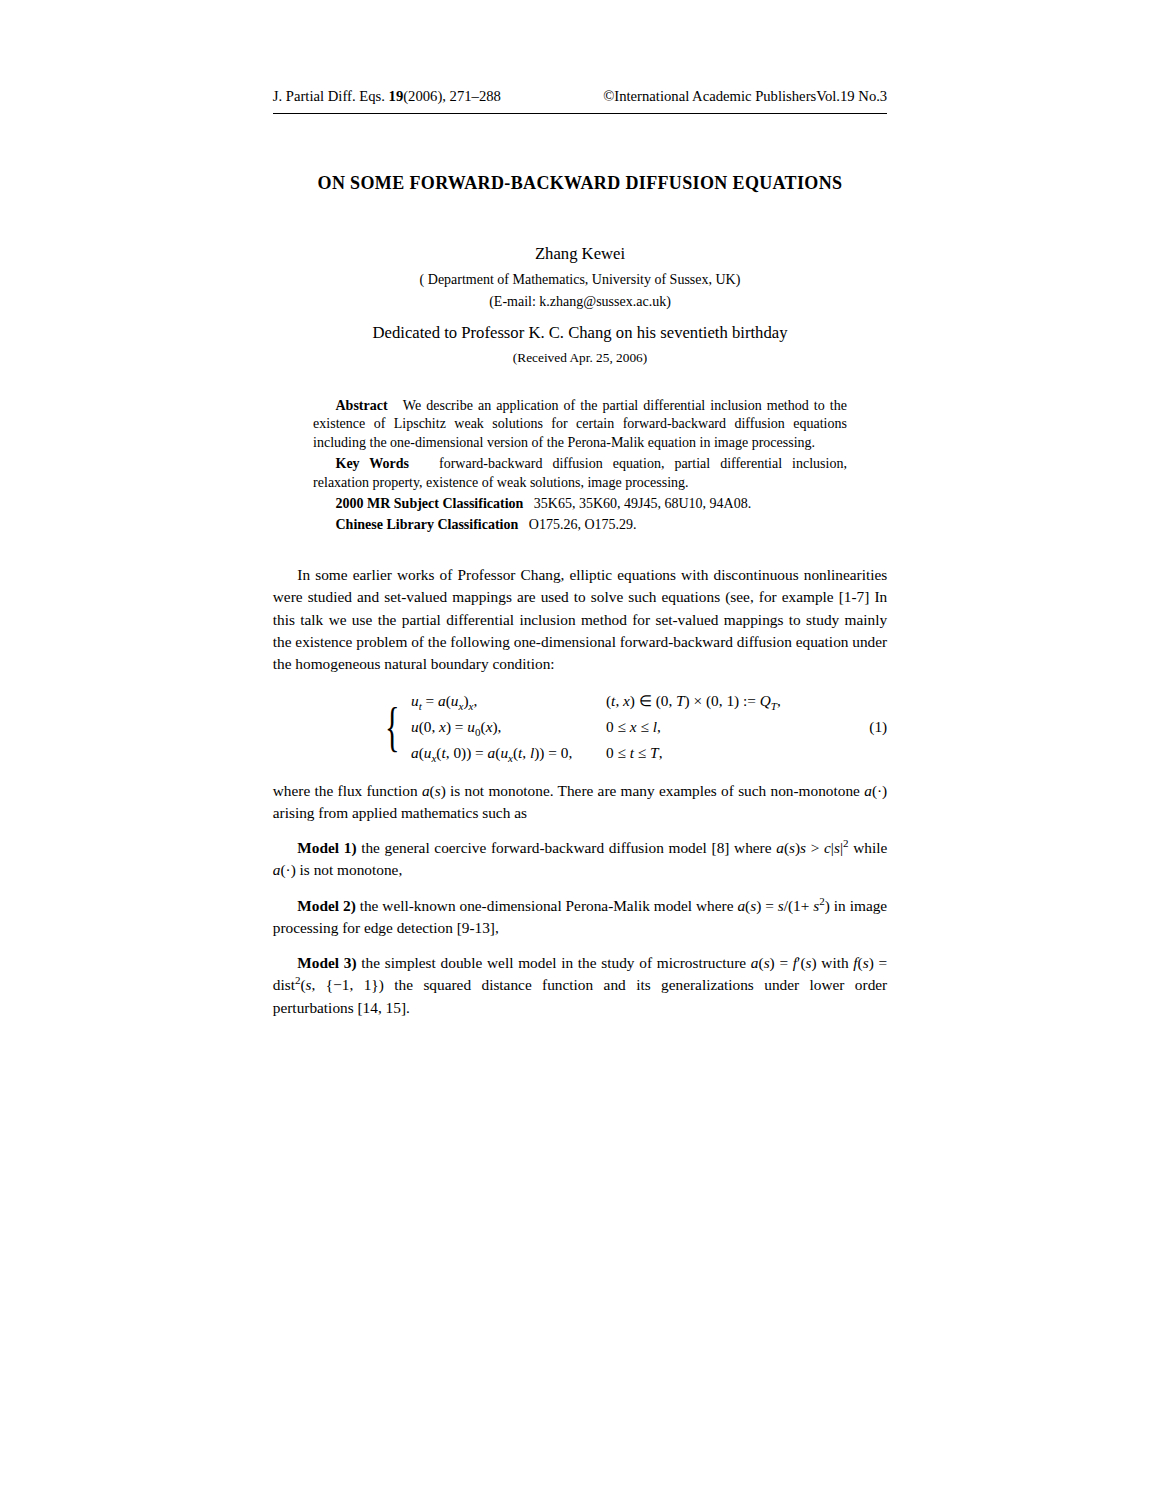J. Partial Diff. Eqs. 19(2006), 271–288
©International Academic Publishers Vol.19 No.3
ON SOME FORWARD-BACKWARD DIFFUSION EQUATIONS
Zhang Kewei
( Department of Mathematics, University of Sussex, UK)
(E-mail: k.zhang@sussex.ac.uk)
Dedicated to Professor K. C. Chang on his seventieth birthday
(Received Apr. 25, 2006)
Abstract We describe an application of the partial differential inclusion method to the existence of Lipschitz weak solutions for certain forward-backward diffusion equations including the one-dimensional version of the Perona-Malik equation in image processing.
Key Words forward-backward diffusion equation, partial differential inclusion, relaxation property, existence of weak solutions, image processing.
2000 MR Subject Classification 35K65, 35K60, 49J45, 68U10, 94A08.
Chinese Library Classification O175.26, O175.29.
In some earlier works of Professor Chang, elliptic equations with discontinuous nonlinearities were studied and set-valued mappings are used to solve such equations (see, for example [1-7] In this talk we use the partial differential inclusion method for set-valued mappings to study mainly the existence problem of the following one-dimensional forward-backward diffusion equation under the homogeneous natural boundary condition:
{
| u t = a ( u x ) x , | ( t , x ) ∈ (0, T ) × (0, 1) := Q T , |
| u (0, x ) = u 0 ( x ), | 0 ≤ x ≤ l , |
| a ( u x ( t , 0)) = a ( u x ( t , l )) = 0, | 0 ≤ t ≤ T , |
(1)
where the flux function a(s) is not monotone. There are many examples of such non-monotone a(·) arising from applied mathematics such as
Model 1) the general coercive forward-backward diffusion model [8] where a(s)s > c|s|2 while a(·) is not monotone,
Model 2) the well-known one-dimensional Perona-Malik model where a(s) = s/(1+ s2) in image processing for edge detection [9-13],
Model 3) the simplest double well model in the study of microstructure a(s) = f′(s) with f(s) = dist2(s, {−1, 1}) the squared distance function and its generalizations under lower order perturbations [14, 15].